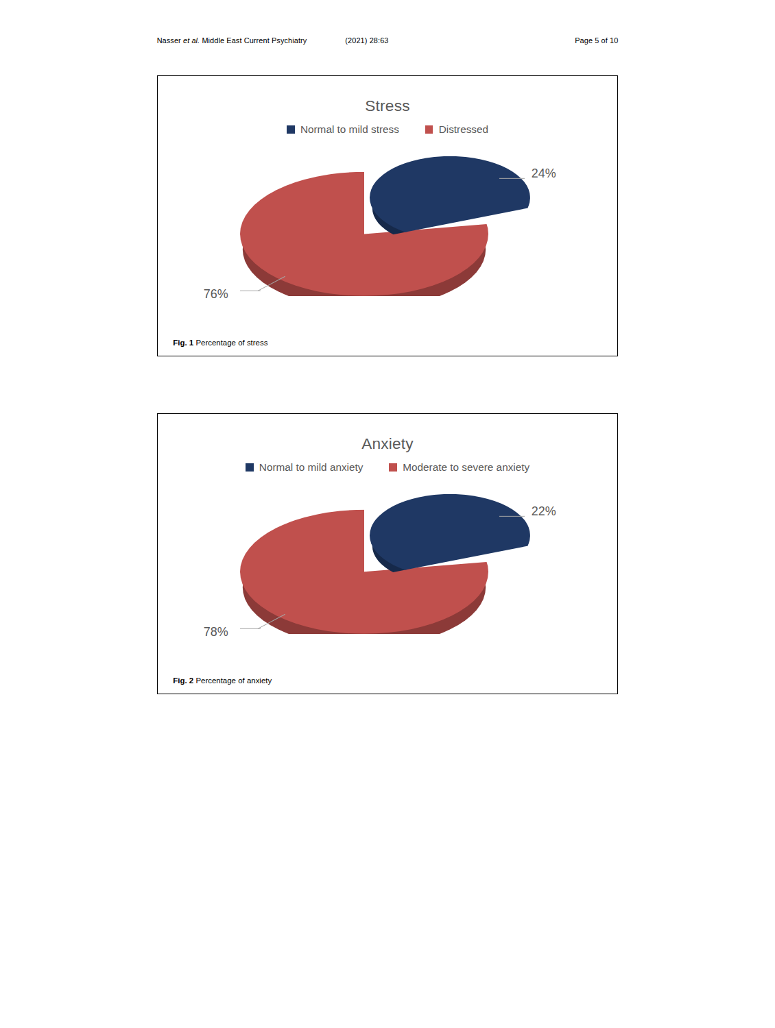Nasser et al. Middle East Current Psychiatry (2021) 28:63
Page 5 of 10
Stress
Normal to mild stress Distressed
24%
76%
Fig. 1 Percentage of stress
Anxiety
Normal to mild anxiety Moderate to severe anxiety
22%
78%
Fig. 2 Percentage of anxiety